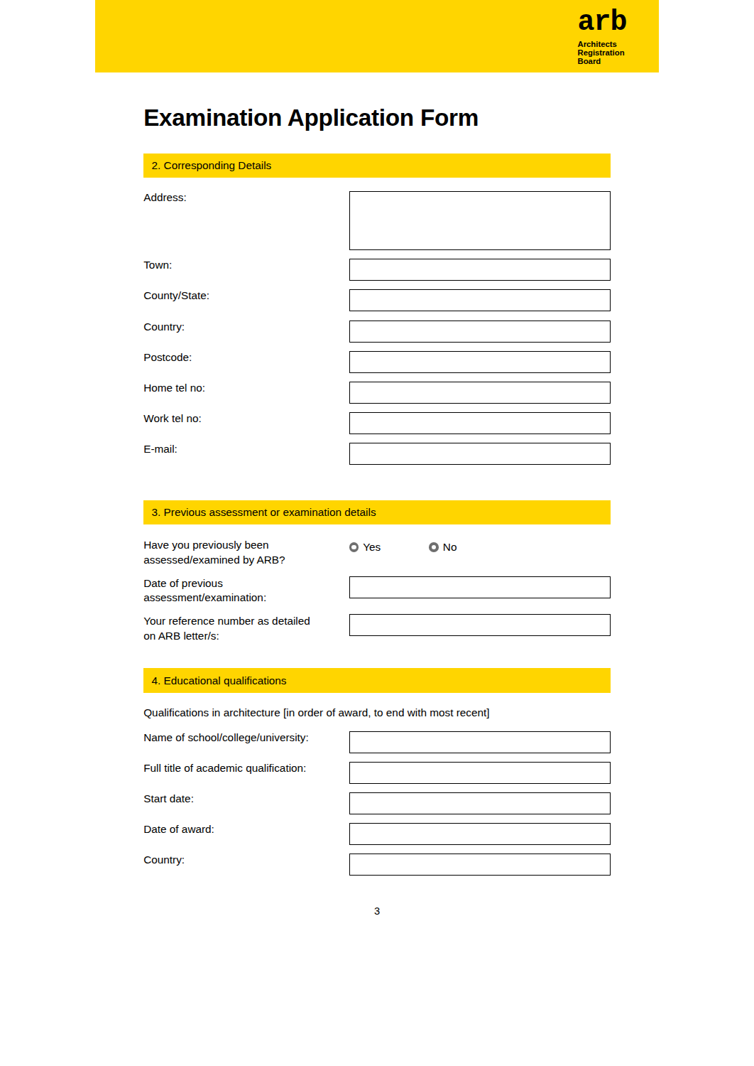arb Architects Registration Board
Examination Application Form
2. Corresponding Details
| Address: | |
| Town: | |
| County/State: | |
| Country: | |
| Postcode: | |
| Home tel no: | |
| Work tel no: | |
| E-mail: | |
3. Previous assessment or examination details
| Have you previously been assessed/examined by ARB? | Yes No |
| Date of previous assessment/examination: | |
| Your reference number as detailed on ARB letter/s: | |
4. Educational qualifications
Qualifications in architecture [in order of award, to end with most recent]
| Name of school/college/university: | |
| Full title of academic qualification: | |
| Start date: | |
| Date of award: | |
| Country: | |
3